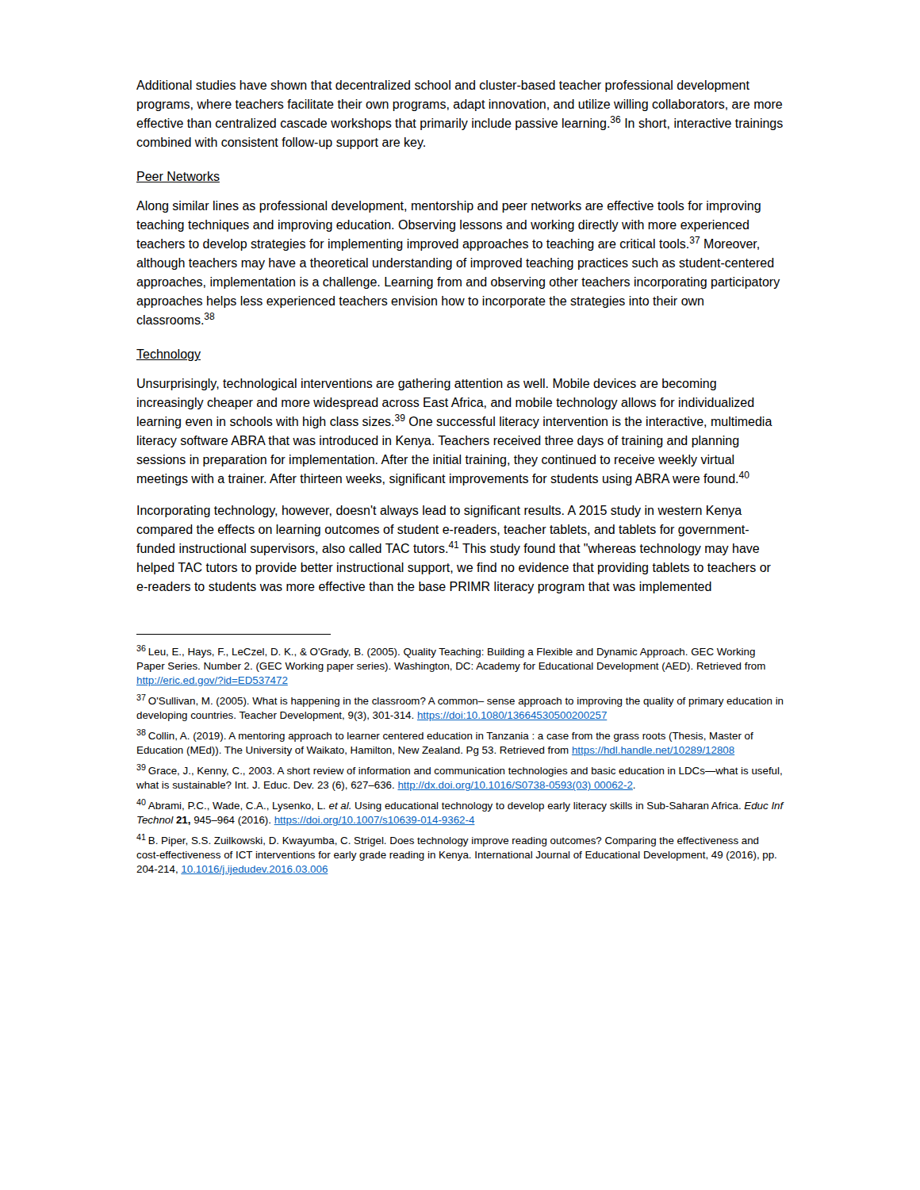Additional studies have shown that decentralized school and cluster-based teacher professional development programs, where teachers facilitate their own programs, adapt innovation, and utilize willing collaborators, are more effective than centralized cascade workshops that primarily include passive learning.36 In short, interactive trainings combined with consistent follow-up support are key.
Peer Networks
Along similar lines as professional development, mentorship and peer networks are effective tools for improving teaching techniques and improving education. Observing lessons and working directly with more experienced teachers to develop strategies for implementing improved approaches to teaching are critical tools.37 Moreover, although teachers may have a theoretical understanding of improved teaching practices such as student-centered approaches, implementation is a challenge. Learning from and observing other teachers incorporating participatory approaches helps less experienced teachers envision how to incorporate the strategies into their own classrooms.38
Technology
Unsurprisingly, technological interventions are gathering attention as well. Mobile devices are becoming increasingly cheaper and more widespread across East Africa, and mobile technology allows for individualized learning even in schools with high class sizes.39 One successful literacy intervention is the interactive, multimedia literacy software ABRA that was introduced in Kenya. Teachers received three days of training and planning sessions in preparation for implementation. After the initial training, they continued to receive weekly virtual meetings with a trainer. After thirteen weeks, significant improvements for students using ABRA were found.40
Incorporating technology, however, doesn't always lead to significant results. A 2015 study in western Kenya compared the effects on learning outcomes of student e-readers, teacher tablets, and tablets for government-funded instructional supervisors, also called TAC tutors.41 This study found that "whereas technology may have helped TAC tutors to provide better instructional support, we find no evidence that providing tablets to teachers or e-readers to students was more effective than the base PRIMR literacy program that was implemented
Leu, E., Hays, F., LeCzel, D. K., & O'Grady, B. (2005). Quality Teaching: Building a Flexible and Dynamic Approach. GEC Working Paper Series. Number 2. (GEC Working paper series). Washington, DC: Academy for Educational Development (AED). Retrieved from http://eric.ed.gov/?id=ED537472
O'Sullivan, M. (2005). What is happening in the classroom? A common– sense approach to improving the quality of primary education in developing countries. Teacher Development, 9(3), 301-314. https://doi:10.1080/13664530500200257
Collin, A. (2019). A mentoring approach to learner centered education in Tanzania : a case from the grass roots (Thesis, Master of Education (MEd)). The University of Waikato, Hamilton, New Zealand. Pg 53. Retrieved from https://hdl.handle.net/10289/12808
Grace, J., Kenny, C., 2003. A short review of information and communication technologies and basic education in LDCs—what is useful, what is sustainable? Int. J. Educ. Dev. 23 (6), 627–636. http://dx.doi.org/10.1016/S0738-0593(03) 00062-2.
Abrami, P.C., Wade, C.A., Lysenko, L. et al. Using educational technology to develop early literacy skills in Sub-Saharan Africa. Educ Inf Technol 21, 945–964 (2016). https://doi.org/10.1007/s10639-014-9362-4
B. Piper, S.S. Zuilkowski, D. Kwayumba, C. Strigel. Does technology improve reading outcomes? Comparing the effectiveness and cost-effectiveness of ICT interventions for early grade reading in Kenya. International Journal of Educational Development, 49 (2016), pp. 204-214, 10.1016/j.ijedudev.2016.03.006